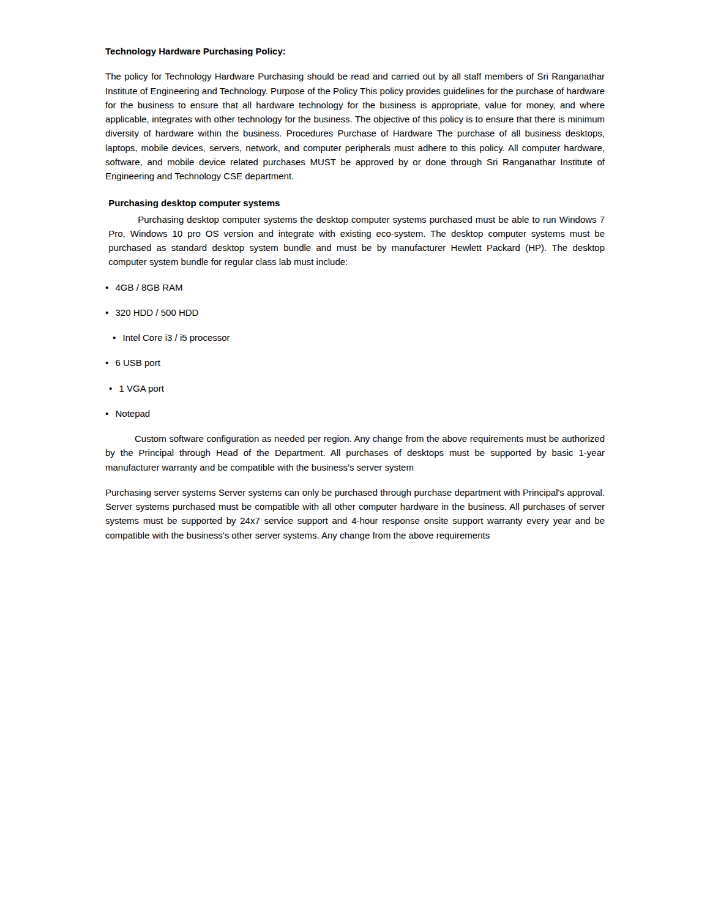Technology Hardware Purchasing Policy:
The policy for Technology Hardware Purchasing should be read and carried out by all staff members of Sri Ranganathar Institute of Engineering and Technology. Purpose of the Policy This policy provides guidelines for the purchase of hardware for the business to ensure that all hardware technology for the business is appropriate, value for money, and where applicable, integrates with other technology for the business. The objective of this policy is to ensure that there is minimum diversity of hardware within the business. Procedures Purchase of Hardware The purchase of all business desktops, laptops, mobile devices, servers, network, and computer peripherals must adhere to this policy. All computer hardware, software, and mobile device related purchases MUST be approved by or done through Sri Ranganathar Institute of Engineering and Technology CSE department.
Purchasing desktop computer systems
Purchasing desktop computer systems the desktop computer systems purchased must be able to run Windows 7 Pro, Windows 10 pro OS version and integrate with existing eco-system. The desktop computer systems must be purchased as standard desktop system bundle and must be by manufacturer Hewlett Packard (HP). The desktop computer system bundle for regular class lab must include:
4GB / 8GB RAM
320 HDD / 500 HDD
Intel Core i3 / i5 processor
6 USB port
1 VGA port
Notepad
Custom software configuration as needed per region. Any change from the above requirements must be authorized by the Principal through Head of the Department. All purchases of desktops must be supported by basic 1-year manufacturer warranty and be compatible with the business's server system
Purchasing server systems Server systems can only be purchased through purchase department with Principal's approval. Server systems purchased must be compatible with all other computer hardware in the business. All purchases of server systems must be supported by 24x7 service support and 4-hour response onsite support warranty every year and be compatible with the business's other server systems. Any change from the above requirements